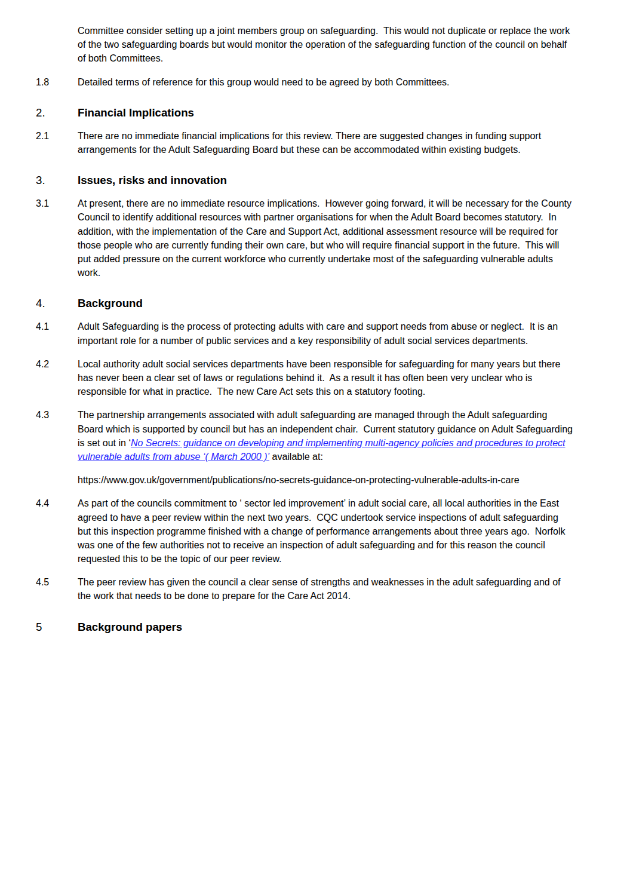Committee consider setting up a joint members group on safeguarding. This would not duplicate or replace the work of the two safeguarding boards but would monitor the operation of the safeguarding function of the council on behalf of both Committees.
1.8
Detailed terms of reference for this group would need to be agreed by both Committees.
2. Financial Implications
2.1
There are no immediate financial implications for this review. There are suggested changes in funding support arrangements for the Adult Safeguarding Board but these can be accommodated within existing budgets.
3. Issues, risks and innovation
3.1
At present, there are no immediate resource implications. However going forward, it will be necessary for the County Council to identify additional resources with partner organisations for when the Adult Board becomes statutory. In addition, with the implementation of the Care and Support Act, additional assessment resource will be required for those people who are currently funding their own care, but who will require financial support in the future. This will put added pressure on the current workforce who currently undertake most of the safeguarding vulnerable adults work.
4. Background
4.1
Adult Safeguarding is the process of protecting adults with care and support needs from abuse or neglect. It is an important role for a number of public services and a key responsibility of adult social services departments.
4.2
Local authority adult social services departments have been responsible for safeguarding for many years but there has never been a clear set of laws or regulations behind it. As a result it has often been very unclear who is responsible for what in practice. The new Care Act sets this on a statutory footing.
4.3
The partnership arrangements associated with adult safeguarding are managed through the Adult safeguarding Board which is supported by council but has an independent chair. Current statutory guidance on Adult Safeguarding is set out in ‘No Secrets: guidance on developing and implementing multi-agency policies and procedures to protect vulnerable adults from abuse ‘( March 2000 )’ available at:
https://www.gov.uk/government/publications/no-secrets-guidance-on-protecting-vulnerable-adults-in-care
4.4
As part of the councils commitment to ‘ sector led improvement’ in adult social care, all local authorities in the East agreed to have a peer review within the next two years. CQC undertook service inspections of adult safeguarding but this inspection programme finished with a change of performance arrangements about three years ago. Norfolk was one of the few authorities not to receive an inspection of adult safeguarding and for this reason the council requested this to be the topic of our peer review.
4.5
The peer review has given the council a clear sense of strengths and weaknesses in the adult safeguarding and of the work that needs to be done to prepare for the Care Act 2014.
5 Background papers